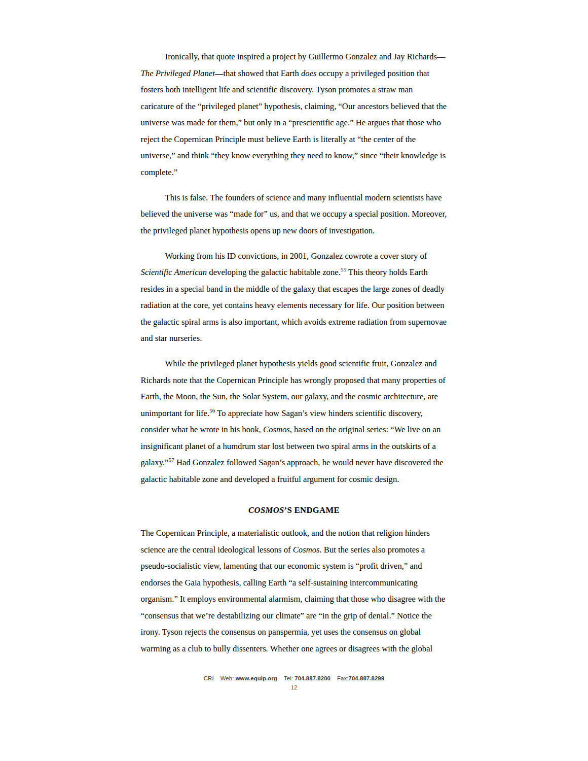Ironically, that quote inspired a project by Guillermo Gonzalez and Jay Richards—The Privileged Planet—that showed that Earth does occupy a privileged position that fosters both intelligent life and scientific discovery. Tyson promotes a straw man caricature of the “privileged planet” hypothesis, claiming, “Our ancestors believed that the universe was made for them,” but only in a “prescientific age.” He argues that those who reject the Copernican Principle must believe Earth is literally at “the center of the universe,” and think “they know everything they need to know,” since “their knowledge is complete.”
This is false. The founders of science and many influential modern scientists have believed the universe was “made for” us, and that we occupy a special position. Moreover, the privileged planet hypothesis opens up new doors of investigation.
Working from his ID convictions, in 2001, Gonzalez cowrote a cover story of Scientific American developing the galactic habitable zone.55 This theory holds Earth resides in a special band in the middle of the galaxy that escapes the large zones of deadly radiation at the core, yet contains heavy elements necessary for life. Our position between the galactic spiral arms is also important, which avoids extreme radiation from supernovae and star nurseries.
While the privileged planet hypothesis yields good scientific fruit, Gonzalez and Richards note that the Copernican Principle has wrongly proposed that many properties of Earth, the Moon, the Sun, the Solar System, our galaxy, and the cosmic architecture, are unimportant for life.56 To appreciate how Sagan’s view hinders scientific discovery, consider what he wrote in his book, Cosmos, based on the original series: “We live on an insignificant planet of a humdrum star lost between two spiral arms in the outskirts of a galaxy.”57 Had Gonzalez followed Sagan’s approach, he would never have discovered the galactic habitable zone and developed a fruitful argument for cosmic design.
COSMOS’S ENDGAME
The Copernican Principle, a materialistic outlook, and the notion that religion hinders science are the central ideological lessons of Cosmos. But the series also promotes a pseudo-socialistic view, lamenting that our economic system is “profit driven,” and endorses the Gaia hypothesis, calling Earth “a self-sustaining intercommunicating organism.” It employs environmental alarmism, claiming that those who disagree with the “consensus that we’re destabilizing our climate” are “in the grip of denial.” Notice the irony. Tyson rejects the consensus on panspermia, yet uses the consensus on global warming as a club to bully dissenters. Whether one agrees or disagrees with the global
CRI Web: www.equip.org Tel: 704.887.8200 Fax:704.887.8299
12